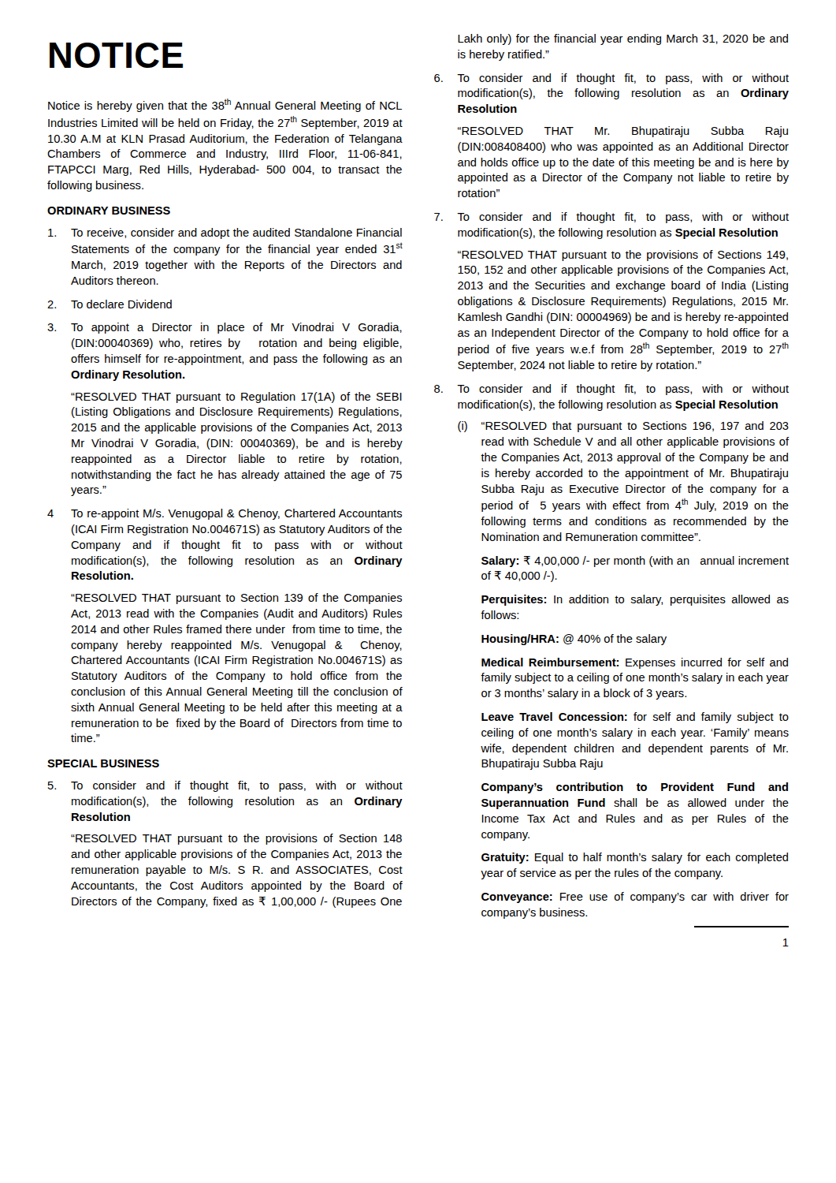NOTICE
Notice is hereby given that the 38th Annual General Meeting of NCL Industries Limited will be held on Friday, the 27th September, 2019 at 10.30 A.M at KLN Prasad Auditorium, the Federation of Telangana Chambers of Commerce and Industry, IIIrd Floor, 11-06-841, FTAPCCI Marg, Red Hills, Hyderabad- 500 004, to transact the following business.
ORDINARY BUSINESS
1. To receive, consider and adopt the audited Standalone Financial Statements of the company for the financial year ended 31st March, 2019 together with the Reports of the Directors and Auditors thereon.
2. To declare Dividend
3. To appoint a Director in place of Mr Vinodrai V Goradia, (DIN:00040369) who, retires by rotation and being eligible, offers himself for re-appointment, and pass the following as an Ordinary Resolution.
“RESOLVED THAT pursuant to Regulation 17(1A) of the SEBI (Listing Obligations and Disclosure Requirements) Regulations, 2015 and the applicable provisions of the Companies Act, 2013 Mr Vinodrai V Goradia, (DIN: 00040369), be and is hereby reappointed as a Director liable to retire by rotation, notwithstanding the fact he has already attained the age of 75 years.”
4 To re-appoint M/s. Venugopal & Chenoy, Chartered Accountants (ICAI Firm Registration No.004671S) as Statutory Auditors of the Company and if thought fit to pass with or without modification(s), the following resolution as an Ordinary Resolution.
“RESOLVED THAT pursuant to Section 139 of the Companies Act, 2013 read with the Companies (Audit and Auditors) Rules 2014 and other Rules framed there under from time to time, the company hereby reappointed M/s. Venugopal & Chenoy, Chartered Accountants (ICAI Firm Registration No.004671S) as Statutory Auditors of the Company to hold office from the conclusion of this Annual General Meeting till the conclusion of sixth Annual General Meeting to be held after this meeting at a remuneration to be fixed by the Board of Directors from time to time.”
SPECIAL BUSINESS
5. To consider and if thought fit, to pass, with or without modification(s), the following resolution as an Ordinary Resolution
“RESOLVED THAT pursuant to the provisions of Section 148 and other applicable provisions of the Companies Act, 2013 the remuneration payable to M/s. S R. and ASSOCIATES, Cost Accountants, the Cost Auditors appointed by the Board of Directors of the Company, fixed as ₹ 1,00,000 /- (Rupees One Lakh only) for the financial year ending March 31, 2020 be and is hereby ratified.”
6. To consider and if thought fit, to pass, with or without modification(s), the following resolution as an Ordinary Resolution
“RESOLVED THAT Mr. Bhupatiraju Subba Raju (DIN:008408400) who was appointed as an Additional Director and holds office up to the date of this meeting be and is here by appointed as a Director of the Company not liable to retire by rotation”
7. To consider and if thought fit, to pass, with or without modification(s), the following resolution as Special Resolution
“RESOLVED THAT pursuant to the provisions of Sections 149, 150, 152 and other applicable provisions of the Companies Act, 2013 and the Securities and exchange board of India (Listing obligations & Disclosure Requirements) Regulations, 2015 Mr. Kamlesh Gandhi (DIN: 00004969) be and is hereby re-appointed as an Independent Director of the Company to hold office for a period of five years w.e.f from 28th September, 2019 to 27th September, 2024 not liable to retire by rotation.”
8. To consider and if thought fit, to pass, with or without modification(s), the following resolution as Special Resolution
(i)“RESOLVED that pursuant to Sections 196, 197 and 203 read with Schedule V and all other applicable provisions of the Companies Act, 2013 approval of the Company be and is hereby accorded to the appointment of Mr. Bhupatiraju Subba Raju as Executive Director of the company for a period of 5 years with effect from 4th July, 2019 on the following terms and conditions as recommended by the Nomination and Remuneration committee”.
Salary: ₹ 4,00,000 /- per month (with an annual increment of ₹ 40,000 /-).
Perquisites: In addition to salary, perquisites allowed as follows:
Housing/HRA: @ 40% of the salary
Medical Reimbursement: Expenses incurred for self and family subject to a ceiling of one month’s salary in each year or 3 months’ salary in a block of 3 years.
Leave Travel Concession: for self and family subject to ceiling of one month’s salary in each year. ‘Family’ means wife, dependent children and dependent parents of Mr. Bhupatiraju Subba Raju
Company’s contribution to Provident Fund and Superannuation Fund shall be as allowed under the Income Tax Act and Rules and as per Rules of the company.
Gratuity: Equal to half month’s salary for each completed year of service as per the rules of the company.
Conveyance: Free use of company’s car with driver for company’s business.
1